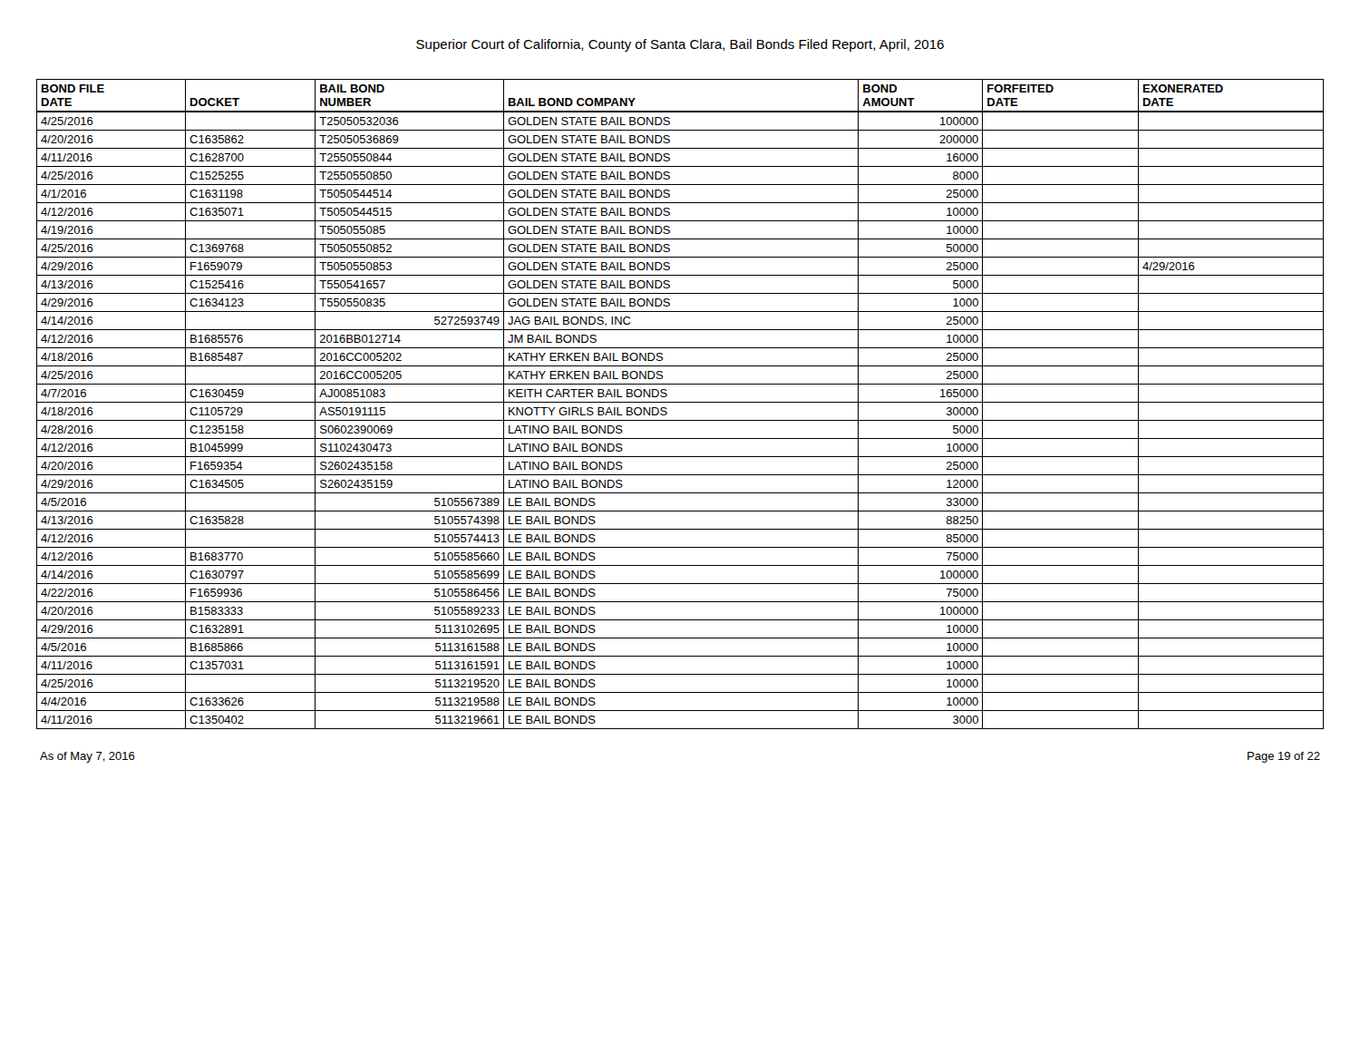Superior Court of California, County of Santa Clara, Bail Bonds Filed Report, April, 2016
| BOND FILE DATE | DOCKET | BAIL BOND NUMBER | BAIL BOND COMPANY | BOND AMOUNT | FORFEITED DATE | EXONERATED DATE |
| --- | --- | --- | --- | --- | --- | --- |
| 4/25/2016 | | T25050532036 | GOLDEN STATE BAIL BONDS | 100000 | | |
| 4/20/2016 | C1635862 | T25050536869 | GOLDEN STATE BAIL BONDS | 200000 | | |
| 4/11/2016 | C1628700 | T2550550844 | GOLDEN STATE BAIL BONDS | 16000 | | |
| 4/25/2016 | C1525255 | T2550550850 | GOLDEN STATE BAIL BONDS | 8000 | | |
| 4/1/2016 | C1631198 | T5050544514 | GOLDEN STATE BAIL BONDS | 25000 | | |
| 4/12/2016 | C1635071 | T5050544515 | GOLDEN STATE BAIL BONDS | 10000 | | |
| 4/19/2016 | | T505055085 | GOLDEN STATE BAIL BONDS | 10000 | | |
| 4/25/2016 | C1369768 | T5050550852 | GOLDEN STATE BAIL BONDS | 50000 | | |
| 4/29/2016 | F1659079 | T5050550853 | GOLDEN STATE BAIL BONDS | 25000 | | 4/29/2016 |
| 4/13/2016 | C1525416 | T550541657 | GOLDEN STATE BAIL BONDS | 5000 | | |
| 4/29/2016 | C1634123 | T550550835 | GOLDEN STATE BAIL BONDS | 1000 | | |
| 4/14/2016 | | 5272593749 | JAG BAIL BONDS, INC | 25000 | | |
| 4/12/2016 | B1685576 | 2016BB012714 | JM BAIL BONDS | 10000 | | |
| 4/18/2016 | B1685487 | 2016CC005202 | KATHY ERKEN BAIL BONDS | 25000 | | |
| 4/25/2016 | | 2016CC005205 | KATHY ERKEN BAIL BONDS | 25000 | | |
| 4/7/2016 | C1630459 | AJ00851083 | KEITH CARTER BAIL BONDS | 165000 | | |
| 4/18/2016 | C1105729 | AS50191115 | KNOTTY GIRLS BAIL BONDS | 30000 | | |
| 4/28/2016 | C1235158 | S0602390069 | LATINO BAIL BONDS | 5000 | | |
| 4/12/2016 | B1045999 | S1102430473 | LATINO BAIL BONDS | 10000 | | |
| 4/20/2016 | F1659354 | S2602435158 | LATINO BAIL BONDS | 25000 | | |
| 4/29/2016 | C1634505 | S2602435159 | LATINO BAIL BONDS | 12000 | | |
| 4/5/2016 | | 5105567389 | LE BAIL BONDS | 33000 | | |
| 4/13/2016 | C1635828 | 5105574398 | LE BAIL BONDS | 88250 | | |
| 4/12/2016 | | 5105574413 | LE BAIL BONDS | 85000 | | |
| 4/12/2016 | B1683770 | 5105585660 | LE BAIL BONDS | 75000 | | |
| 4/14/2016 | C1630797 | 5105585699 | LE BAIL BONDS | 100000 | | |
| 4/22/2016 | F1659936 | 5105586456 | LE BAIL BONDS | 75000 | | |
| 4/20/2016 | B1583333 | 5105589233 | LE BAIL BONDS | 100000 | | |
| 4/29/2016 | C1632891 | 5113102695 | LE BAIL BONDS | 10000 | | |
| 4/5/2016 | B1685866 | 5113161588 | LE BAIL BONDS | 10000 | | |
| 4/11/2016 | C1357031 | 5113161591 | LE BAIL BONDS | 10000 | | |
| 4/25/2016 | | 5113219520 | LE BAIL BONDS | 10000 | | |
| 4/4/2016 | C1633626 | 5113219588 | LE BAIL BONDS | 10000 | | |
| 4/11/2016 | C1350402 | 5113219661 | LE BAIL BONDS | 3000 | | |
| As of May 7, 2016 | Page 19 of 22 |